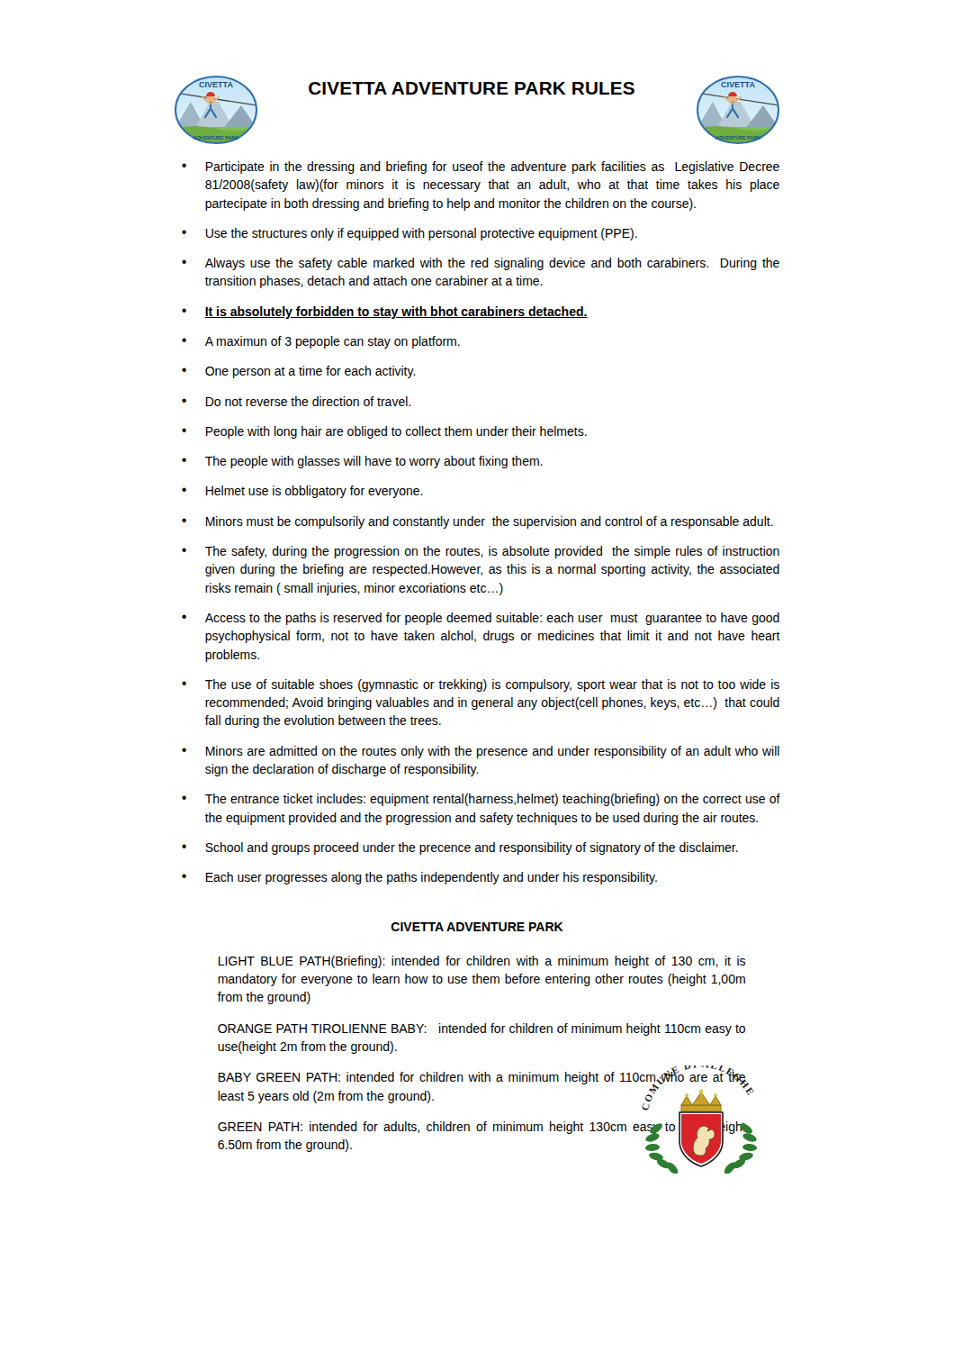CIVETTA ADVENTURE PARK
CIVETTA ADVENTURE PARK
CIVETTA ADVENTURE PARK RULES
Participate in the dressing and briefing for useof the adventure park facilities as Legislative Decree 81/2008(safety law)(for minors it is necessary that an adult, who at that time takes his place partecipate in both dressing and briefing to help and monitor the children on the course).
Use the structures only if equipped with personal protective equipment (PPE).
Always use the safety cable marked with the red signaling device and both carabiners. During the transition phases, detach and attach one carabiner at a time.
It is absolutely forbidden to stay with bhot carabiners detached.
A maximun of 3 pepople can stay on platform.
One person at a time for each activity.
Do not reverse the direction of travel.
People with long hair are obliged to collect them under their helmets.
The people with glasses will have to worry about fixing them.
Helmet use is obbligatory for everyone.
Minors must be compulsorily and constantly under the supervision and control of a responsable adult.
The safety, during the progression on the routes, is absolute provided the simple rules of instruction given during the briefing are respected.However, as this is a normal sporting activity, the associated risks remain ( small injuries, minor excoriations etc…)
Access to the paths is reserved for people deemed suitable: each user must guarantee to have good psychophysical form, not to have taken alchol, drugs or medicines that limit it and not have heart problems.
The use of suitable shoes (gymnastic or trekking) is compulsory, sport wear that is not to too wide is recommended; Avoid bringing valuables and in general any object(cell phones, keys, etc…) that could fall during the evolution between the trees.
Minors are admitted on the routes only with the presence and under responsibility of an adult who will sign the declaration of discharge of responsibility.
The entrance ticket includes: equipment rental(harness,helmet) teaching(briefing) on the correct use of the equipment provided and the progression and safety techniques to be used during the air routes.
School and groups proceed under the precence and responsibility of signatory of the disclaimer.
Each user progresses along the paths independently and under his responsibility.
CIVETTA ADVENTURE PARK
LIGHT BLUE PATH(Briefing): intended for children with a minimum height of 130 cm, it is mandatory for everyone to learn how to use them before entering other routes (height 1,00m from the ground)
ORANGE PATH TIROLIENNE BABY: intended for children of minimum height 110cm easy to use(height 2m from the ground).
BABY GREEN PATH: intended for children with a minimum height of 110cm who are at the least 5 years old (2m from the ground).
GREEN PATH: intended for adults, children of minimum height 130cm easy to use (height 6.50m from the ground).
COMUNE DI ALLEGHE